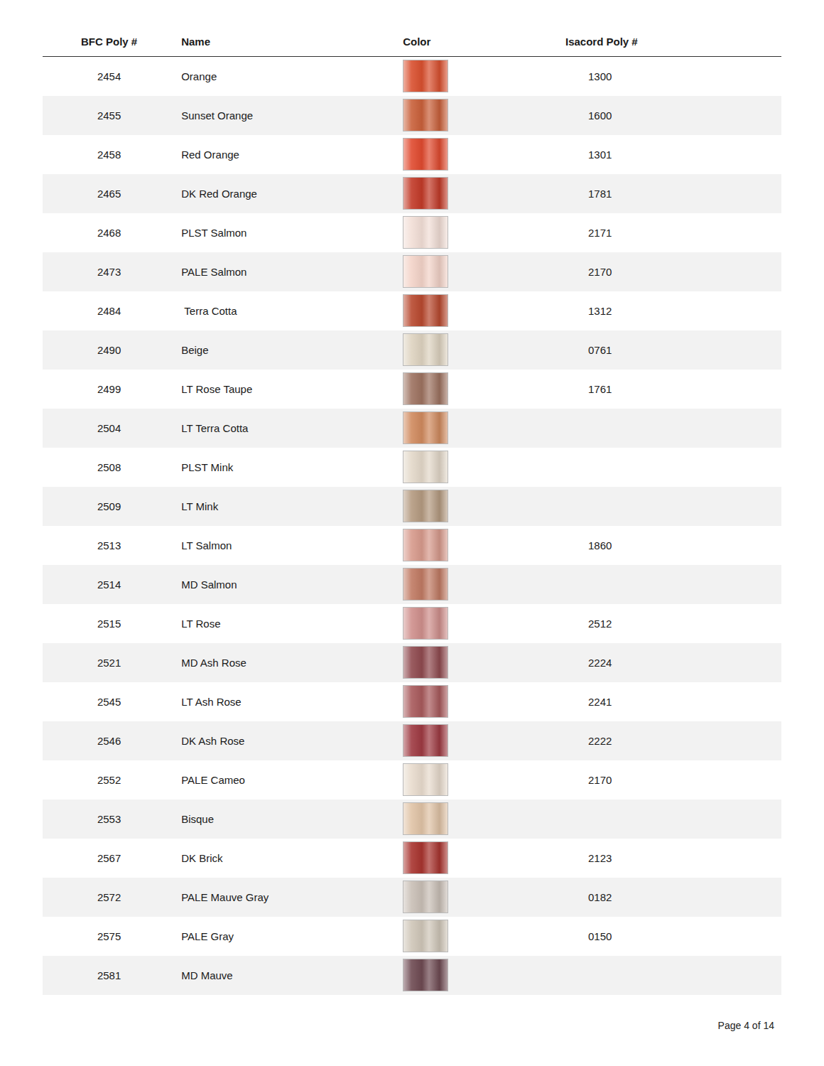| BFC Poly # | Name | Color | Isacord Poly # |
| --- | --- | --- | --- |
| 2454 | Orange | | 1300 |
| 2455 | Sunset Orange | | 1600 |
| 2458 | Red Orange | | 1301 |
| 2465 | DK Red Orange | | 1781 |
| 2468 | PLST Salmon | | 2171 |
| 2473 | PALE Salmon | | 2170 |
| 2484 | Terra Cotta | | 1312 |
| 2490 | Beige | | 0761 |
| 2499 | LT Rose Taupe | | 1761 |
| 2504 | LT Terra Cotta | | |
| 2508 | PLST Mink | | |
| 2509 | LT Mink | | |
| 2513 | LT Salmon | | 1860 |
| 2514 | MD Salmon | | |
| 2515 | LT Rose | | 2512 |
| 2521 | MD Ash Rose | | 2224 |
| 2545 | LT Ash Rose | | 2241 |
| 2546 | DK Ash Rose | | 2222 |
| 2552 | PALE Cameo | | 2170 |
| 2553 | Bisque | | |
| 2567 | DK Brick | | 2123 |
| 2572 | PALE Mauve Gray | | 0182 |
| 2575 | PALE Gray | | 0150 |
| 2581 | MD Mauve | | |
Page 4 of 14